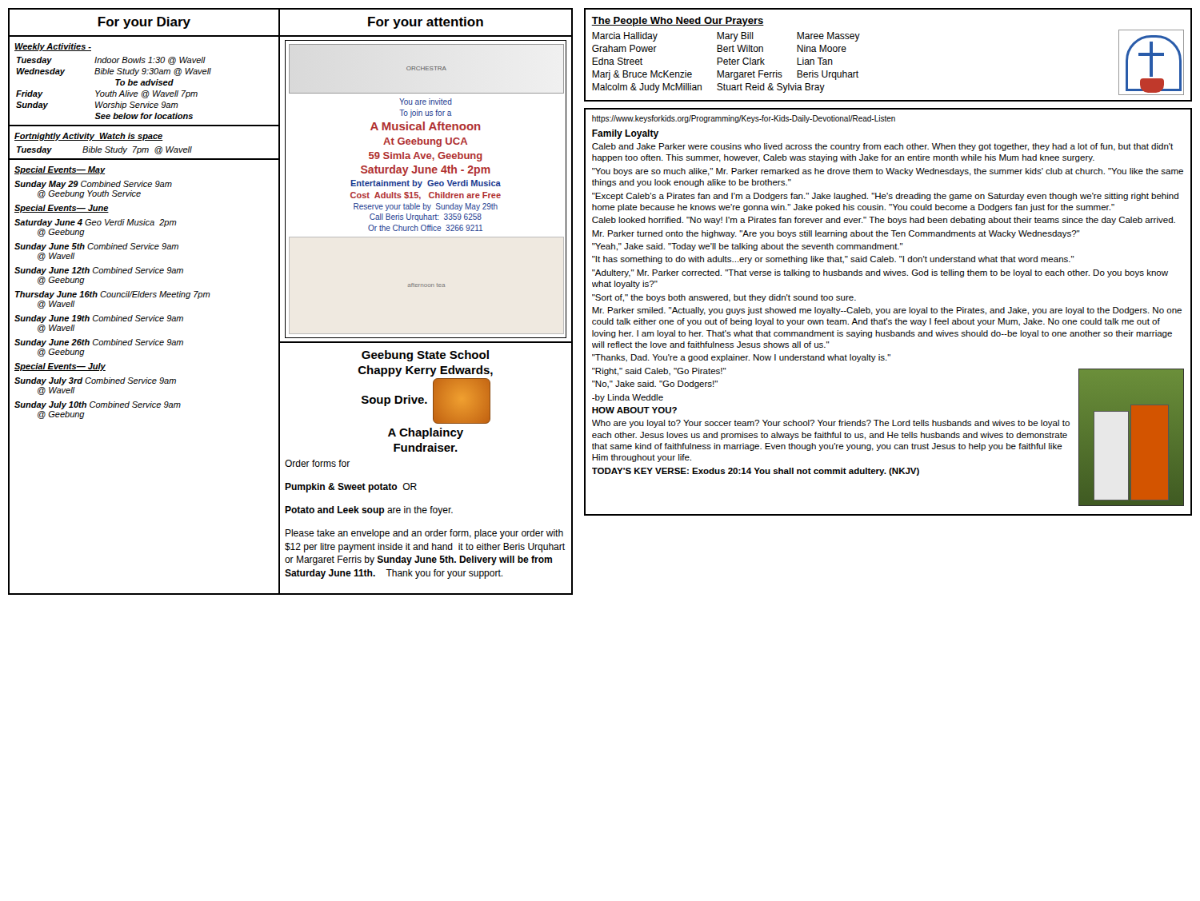For your Diary
Weekly Activities -
| Tuesday | Indoor Bowls 1:30 @ Wavell |
| Wednesday | Bible Study 9:30am @ Wavell |
| To be advised |
| Friday | Youth Alive @ Wavell 7pm |
| Sunday | Worship Service 9am |
| See below for locations |
Fortnightly Activity Watch is space
| Tuesday | Bible Study 7pm @ Wavell |
Special Events— May
Sunday May 29 Combined Service 9am @ Geebung Youth Service
Special Events— June
Saturday June 4 Geo Verdi Musica 2pm @ Geebung
Sunday June 5th Combined Service 9am @ Wavell
Sunday June 12th Combined Service 9am @ Geebung
Thursday June 16th Council/Elders Meeting 7pm @ Wavell
Sunday June 19th Combined Service 9am @ Wavell
Sunday June 26th Combined Service 9am @ Geebung
Special Events— July
Sunday July 3rd Combined Service 9am @ Wavell
Sunday July 10th Combined Service 9am @ Geebung
For your attention
ORCHESTRA
You are invited
To join us for a
A Musical Aftenoon
At Geebung UCA
59 Simla Ave, Geebung
Saturday June 4th - 2pm
Entertainment by Geo Verdi Musica
Cost Adults $15, Children are Free
Reserve your table by Sunday May 29th
Call Beris Urquhart: 3359 6258
Or the Church Office 3266 9211
afternoon tea
Geebung State School
Chappy Kerry Edwards,
Soup Drive.
A Chaplaincy
Fundraiser.
Order forms for
Pumpkin & Sweet potato OR
Potato and Leek soup are in the foyer.
Please take an envelope and an order form, place your order with $12 per litre payment inside it and hand it to either Beris Urquhart or Margaret Ferris by Sunday June 5th. Delivery will be from Saturday June 11th. Thank you for your support.
The People Who Need Our Prayers
| Marcia Halliday | Mary Bill | Maree Massey |
| Graham Power | Bert Wilton | Nina Moore |
| Edna Street | Peter Clark | Lian Tan |
| Marj & Bruce McKenzie | Margaret Ferris | Beris Urquhart |
| Malcolm & Judy McMillian | Stuart Reid & Sylvia Bray |
https://www.keysforkids.org/Programming/Keys-for-Kids-Daily-Devotional/Read-Listen
Family Loyalty
Caleb and Jake Parker were cousins who lived across the country from each other. When they got together, they had a lot of fun, but that didn't happen too often. This summer, however, Caleb was staying with Jake for an entire month while his Mum had knee surgery.
"You boys are so much alike," Mr. Parker remarked as he drove them to Wacky Wednesdays, the summer kids' club at church. "You like the same things and you look enough alike to be brothers."
"Except Caleb's a Pirates fan and I'm a Dodgers fan." Jake laughed. "He's dreading the game on Saturday even though we're sitting right behind home plate because he knows we're gonna win." Jake poked his cousin. "You could become a Dodgers fan just for the summer."
Caleb looked horrified. "No way! I'm a Pirates fan forever and ever." The boys had been debating about their teams since the day Caleb arrived.
Mr. Parker turned onto the highway. "Are you boys still learning about the Ten Commandments at Wacky Wednesdays?"
"Yeah," Jake said. "Today we'll be talking about the seventh commandment."
"It has something to do with adults...ery or something like that," said Caleb. "I don't understand what that word means."
"Adultery," Mr. Parker corrected. "That verse is talking to husbands and wives. God is telling them to be loyal to each other. Do you boys know what loyalty is?"
"Sort of," the boys both answered, but they didn't sound too sure.
Mr. Parker smiled. "Actually, you guys just showed me loyalty--Caleb, you are loyal to the Pirates, and Jake, you are loyal to the Dodgers. No one could talk either one of you out of being loyal to your own team. And that's the way I feel about your Mum, Jake. No one could talk me out of loving her. I am loyal to her. That's what that commandment is saying husbands and wives should do--be loyal to one another so their marriage will reflect the love and faithfulness Jesus shows all of us."
"Thanks, Dad. You're a good explainer. Now I understand what loyalty is."
"Right," said Caleb, "Go Pirates!"
"No," Jake said. "Go Dodgers!"
-by Linda Weddle
HOW ABOUT YOU?
Who are you loyal to? Your soccer team? Your school? Your friends? The Lord tells husbands and wives to be loyal to each other. Jesus loves us and promises to always be faithful to us, and He tells husbands and wives to demonstrate that same kind of faithfulness in marriage. Even though you're young, you can trust Jesus to help you be faithful like Him throughout your life.
TODAY'S KEY VERSE: Exodus 20:14 You shall not commit adultery. (NKJV)